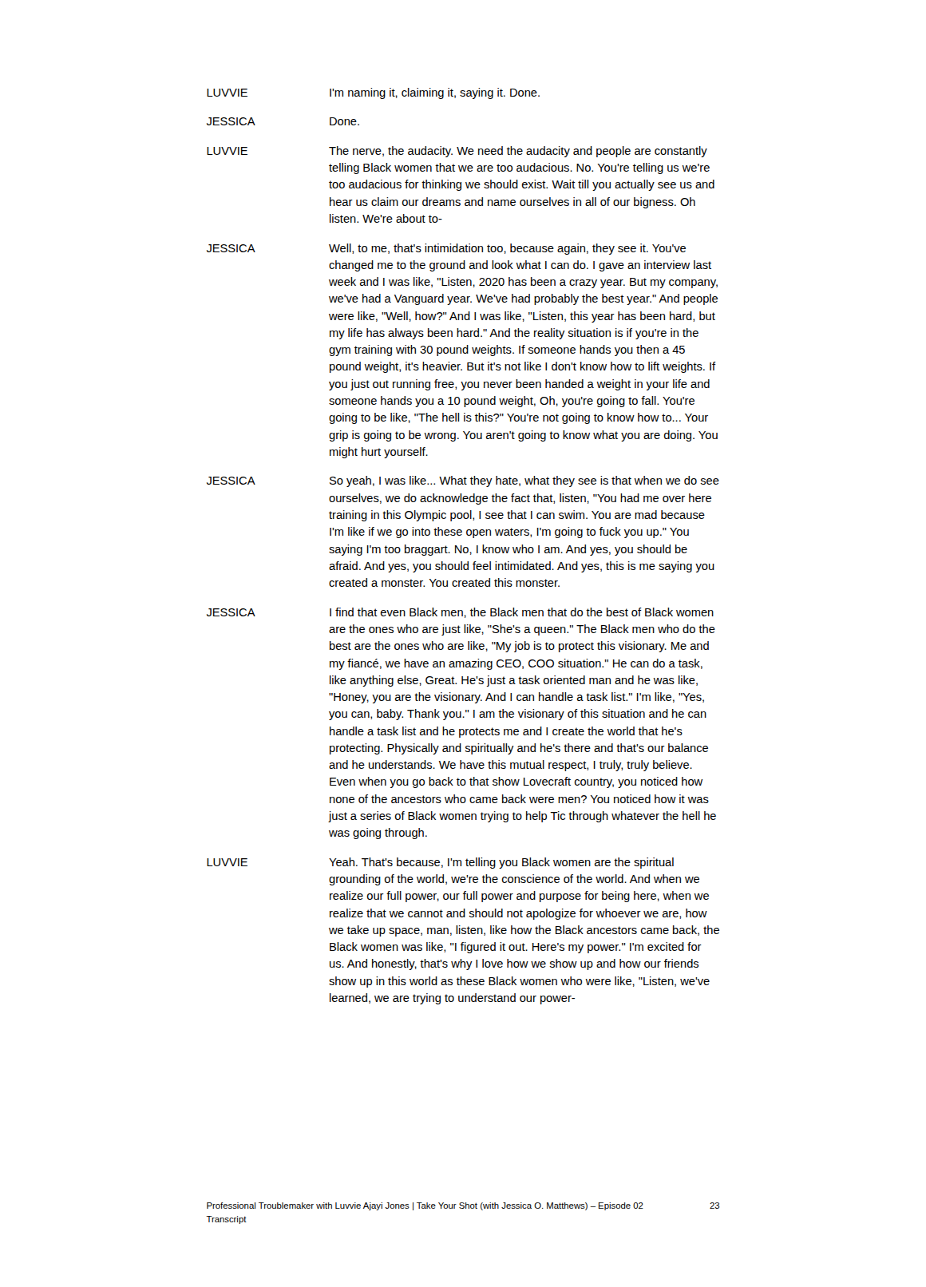| LUVVIE | I'm naming it, claiming it, saying it. Done. |
| JESSICA | Done. |
| LUVVIE | The nerve, the audacity. We need the audacity and people are constantly telling Black women that we are too audacious. No. You're telling us we're too audacious for thinking we should exist. Wait till you actually see us and hear us claim our dreams and name ourselves in all of our bigness. Oh listen. We're about to- |
| JESSICA | Well, to me, that's intimidation too, because again, they see it. You've changed me to the ground and look what I can do. I gave an interview last week and I was like, "Listen, 2020 has been a crazy year. But my company, we've had a Vanguard year. We've had probably the best year." And people were like, "Well, how?" And I was like, "Listen, this year has been hard, but my life has always been hard." And the reality situation is if you're in the gym training with 30 pound weights. If someone hands you then a 45 pound weight, it's heavier. But it's not like I don't know how to lift weights. If you just out running free, you never been handed a weight in your life and someone hands you a 10 pound weight, Oh, you're going to fall. You're going to be like, "The hell is this?" You're not going to know how to... Your grip is going to be wrong. You aren't going to know what you are doing. You might hurt yourself. |
| JESSICA | So yeah, I was like... What they hate, what they see is that when we do see ourselves, we do acknowledge the fact that, listen, "You had me over here training in this Olympic pool, I see that I can swim. You are mad because I'm like if we go into these open waters, I'm going to fuck you up." You saying I'm too braggart. No, I know who I am. And yes, you should be afraid. And yes, you should feel intimidated. And yes, this is me saying you created a monster. You created this monster. |
| JESSICA | I find that even Black men, the Black men that do the best of Black women are the ones who are just like, "She's a queen." The Black men who do the best are the ones who are like, "My job is to protect this visionary. Me and my fiancé, we have an amazing CEO, COO situation." He can do a task, like anything else, Great. He's just a task oriented man and he was like, "Honey, you are the visionary. And I can handle a task list." I'm like, "Yes, you can, baby. Thank you." I am the visionary of this situation and he can handle a task list and he protects me and I create the world that he's protecting. Physically and spiritually and he's there and that's our balance and he understands. We have this mutual respect, I truly, truly believe. Even when you go back to that show Lovecraft country, you noticed how none of the ancestors who came back were men? You noticed how it was just a series of Black women trying to help Tic through whatever the hell he was going through. |
| LUVVIE | Yeah. That's because, I'm telling you Black women are the spiritual grounding of the world, we're the conscience of the world. And when we realize our full power, our full power and purpose for being here, when we realize that we cannot and should not apologize for whoever we are, how we take up space, man, listen, like how the Black ancestors came back, the Black women was like, "I figured it out. Here's my power." I'm excited for us. And honestly, that's why I love how we show up and how our friends show up in this world as these Black women who were like, "Listen, we've learned, we are trying to understand our power- |
Professional Troublemaker with Luvvie Ajayi Jones | Take Your Shot (with Jessica O. Matthews) – Episode 02 Transcript
23